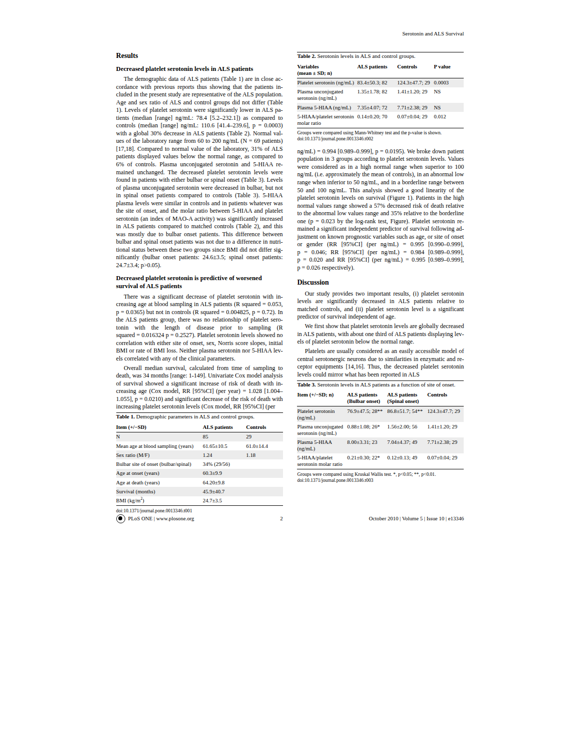Serotonin and ALS Survival
Results
Decreased platelet serotonin levels in ALS patients
The demographic data of ALS patients (Table 1) are in close accordance with previous reports thus showing that the patients included in the present study are representative of the ALS population. Age and sex ratio of ALS and control groups did not differ (Table 1). Levels of platelet serotonin were significantly lower in ALS patients (median [range] ng/mL: 78.4 [5.2–232.1]) as compared to controls (median [range] ng/mL: 110.6 [41.4–239.6], p = 0.0003) with a global 30% decrease in ALS patients (Table 2). Normal values of the laboratory range from 60 to 200 ng/mL (N = 69 patients) [17,18]. Compared to normal value of the laboratory, 31% of ALS patients displayed values below the normal range, as compared to 6% of controls. Plasma unconjugated serotonin and 5-HIAA remained unchanged. The decreased platelet serotonin levels were found in patients with either bulbar or spinal onset (Table 3). Levels of plasma unconjugated serotonin were decreased in bulbar, but not in spinal onset patients compared to controls (Table 3). 5-HIAA plasma levels were similar in controls and in patients whatever was the site of onset, and the molar ratio between 5-HIAA and platelet serotonin (an index of MAO-A activity) was significantly increased in ALS patients compared to matched controls (Table 2), and this was mostly due to bulbar onset patients. This difference between bulbar and spinal onset patients was not due to a difference in nutritional status between these two groups since BMI did not differ significantly (bulbar onset patients: 24.6±3.5; spinal onset patients: 24.7±3.4; p>0.05).
Decreased platelet serotonin is predictive of worsened survival of ALS patients
There was a significant decrease of platelet serotonin with increasing age at blood sampling in ALS patients (R squared = 0.053, p = 0.0365) but not in controls (R squared = 0.004825, p = 0.72). In the ALS patients group, there was no relationship of platelet serotonin with the length of disease prior to sampling (R squared = 0.016324 p = 0.2527). Platelet serotonin levels showed no correlation with either site of onset, sex, Norris score slopes, initial BMI or rate of BMI loss. Neither plasma serotonin nor 5-HIAA levels correlated with any of the clinical parameters.
Overall median survival, calculated from time of sampling to death, was 34 months [range: 1-149]. Univariate Cox model analysis of survival showed a significant increase of risk of death with increasing age (Cox model, RR [95%CI] (per year) = 1.028 [1.004–1.055], p = 0.0210) and significant decrease of the risk of death with increasing platelet serotonin levels (Cox model, RR [95%CI] (per
Table 1. Demographic parameters in ALS and control groups.
| Item (+/−SD) | ALS patients | Controls |
| --- | --- | --- |
| N | 85 | 29 |
| Mean age at blood sampling (years) | 61.65±10.5 | 61.0±14.4 |
| Sex ratio (M/F) | 1.24 | 1.18 |
| Bulbar site of onset (bulbar/spinal) | 34% (29/56) | |
| Age at onset (years) | 60.3±9.9 | |
| Age at death (years) | 64.20±9.8 | |
| Survival (months) | 45.9±40.7 | |
| BMI (kg/m 2 ) | 24.7±3.5 | |
doi:10.1371/journal.pone.0013346.t001
Table 2. Serotonin levels in ALS and control groups.
| Variables (mean ± SD; n) | ALS patients | Controls | P value |
| --- | --- | --- | --- |
| Platelet serotonin (ng/mL) | 83.4±50.3; 82 | 124.3±47.7; 29 | 0.0003 |
| Plasma unconjugated serotonin (ng/mL) | 1.35±1.78; 82 | 1.41±1.20; 29 | NS |
| Plasma 5-HIAA (ng/mL) | 7.35±4.07; 72 | 7.71±2.38; 29 | NS |
| 5-HIAA/platelet serotonin molar ratio | 0.14±0.20; 70 | 0.07±0.04; 29 | 0.012 |
Groups were compared using Mann-Whitney test and the p-value is shown. doi:10.1371/journal.pone.0013346.t002
ng/mL) = 0.994 [0.989–0.999], p = 0.0195). We broke down patient population in 3 groups according to platelet serotonin levels. Values were considered as in a high normal range when superior to 100 ng/mL (i.e. approximately the mean of controls), in an abnormal low range when inferior to 50 ng/mL, and in a borderline range between 50 and 100 ng/mL. This analysis showed a good linearity of the platelet serotonin levels on survival (Figure 1). Patients in the high normal values range showed a 57% decreased risk of death relative to the abnormal low values range and 35% relative to the borderline one (p = 0.023 by the log-rank test, Figure). Platelet serotonin remained a significant independent predictor of survival following adjustment on known prognostic variables such as age, or site of onset or gender (RR [95%CI] (per ng/mL) = 0.995 [0.990–0.999], p = 0.046; RR [95%CI] (per ng/mL) = 0.984 [0.989–0.999], p = 0.020 and RR [95%CI] (per ng/mL) = 0.995 [0.989–0.999], p = 0.026 respectively).
Discussion
Our study provides two important results, (i) platelet serotonin levels are significantly decreased in ALS patients relative to matched controls, and (ii) platelet serotonin level is a significant predictor of survival independent of age.
We first show that platelet serotonin levels are globally decreased in ALS patients, with about one third of ALS patients displaying levels of platelet serotonin below the normal range.
Platelets are usually considered as an easily accessible model of central serotonergic neurons due to similarities in enzymatic and receptor equipments [14,16]. Thus, the decreased platelet serotonin levels could mirror what has been reported in ALS
Table 3. Serotonin levels in ALS patients as a function of site of onset.
| Item (+/−SD; n) | ALS patients (Bulbar onset) | ALS patients (Spinal onset) | Controls |
| --- | --- | --- | --- |
| Platelet serotonin (ng/mL) | 76.9±47.5; 28** | 86.8±51.7; 54** | 124.3±47.7; 29 |
| Plasma unconjugated serotonin (ng/mL) | 0.88±1.08; 26* | 1.56±2.00; 56 | 1.41±1.20; 29 |
| Plasma 5-HIAA (ng/mL) | 8.00±3.31; 23 | 7.04±4.37; 49 | 7.71±2.38; 29 |
| 5-HIAA/platelet serotonin molar ratio | 0.21±0.30; 22* | 0.12±0.13; 49 | 0.07±0.04; 29 |
Groups were compared using Kruskal Wallis test. *, p<0.05; **, p<0.01. doi:10.1371/journal.pone.0013346.t003
PLoS ONE | www.plosone.org
2
October 2010 | Volume 5 | Issue 10 | e13346